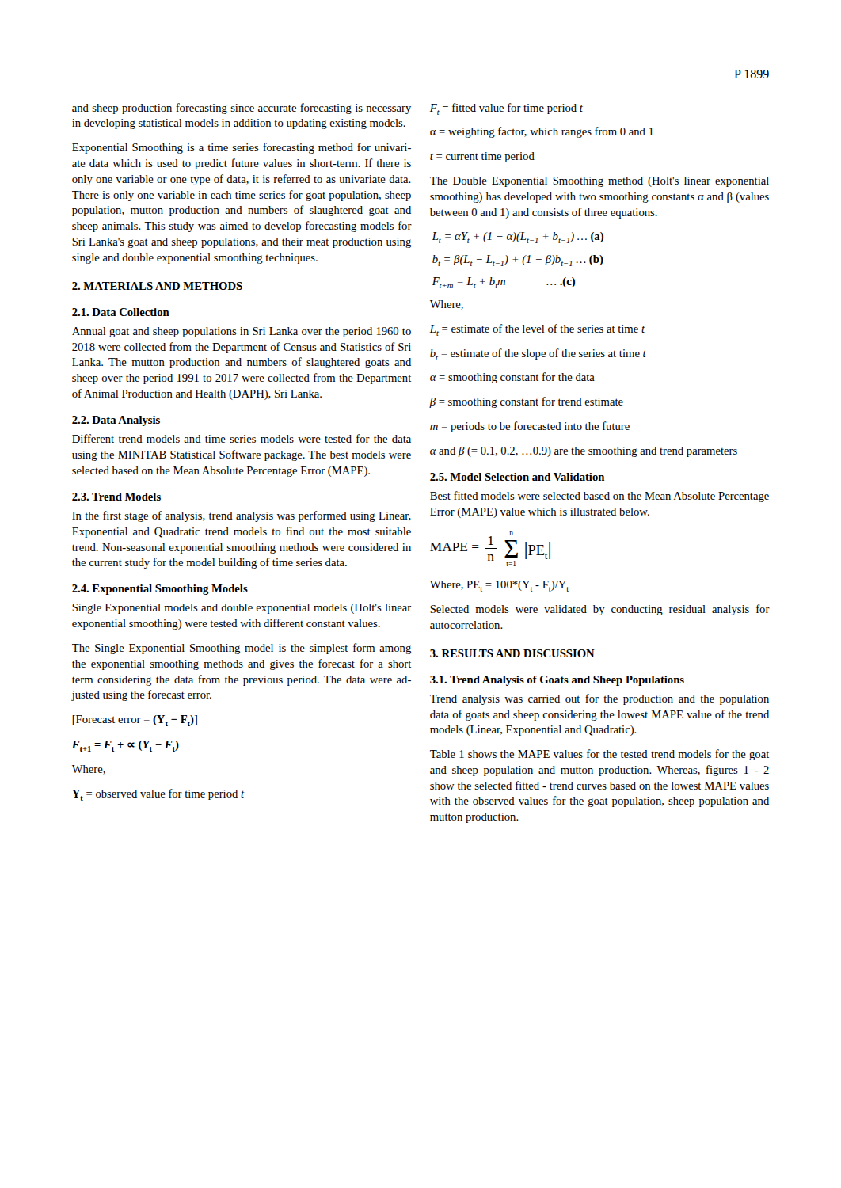P 1899
and sheep production forecasting since accurate forecasting is necessary in developing statistical models in addition to updating existing models.
Exponential Smoothing is a time series forecasting method for univariate data which is used to predict future values in short-term. If there is only one variable or one type of data, it is referred to as univariate data. There is only one variable in each time series for goat population, sheep population, mutton production and numbers of slaughtered goat and sheep animals. This study was aimed to develop forecasting models for Sri Lanka's goat and sheep populations, and their meat production using single and double exponential smoothing techniques.
2. MATERIALS AND METHODS
2.1. Data Collection
Annual goat and sheep populations in Sri Lanka over the period 1960 to 2018 were collected from the Department of Census and Statistics of Sri Lanka. The mutton production and numbers of slaughtered goats and sheep over the period 1991 to 2017 were collected from the Department of Animal Production and Health (DAPH), Sri Lanka.
2.2. Data Analysis
Different trend models and time series models were tested for the data using the MINITAB Statistical Software package. The best models were selected based on the Mean Absolute Percentage Error (MAPE).
2.3. Trend Models
In the first stage of analysis, trend analysis was performed using Linear, Exponential and Quadratic trend models to find out the most suitable trend. Non-seasonal exponential smoothing methods were considered in the current study for the model building of time series data.
2.4. Exponential Smoothing Models
Single Exponential models and double exponential models (Holt's linear exponential smoothing) were tested with different constant values.
The Single Exponential Smoothing model is the simplest form among the exponential smoothing methods and gives the forecast for a short term considering the data from the previous period. The data were adjusted using the forecast error.
[Forecast error = (Yt − Ft)]
Ft+1 = Ft + ∝ (Yt − Ft)
Where,
Yt = observed value for time period t
Ft = fitted value for time period t
α = weighting factor, which ranges from 0 and 1
t = current time period
The Double Exponential Smoothing method (Holt's linear exponential smoothing) has developed with two smoothing constants α and β (values between 0 and 1) and consists of three equations.
Lt = αYt + (1 − α)(Lt−1 + bt−1) … (a)
bt = β(Lt − Lt−1) + (1 − β)bt−1 … (b)
Ft+m = Lt + btm … .(c)
Where,
Lt = estimate of the level of the series at time t
bt = estimate of the slope of the series at time t
α = smoothing constant for the data
β = smoothing constant for trend estimate
m = periods to be forecasted into the future
α and β (= 0.1, 0.2, …0.9) are the smoothing and trend parameters
2.5. Model Selection and Validation
Best fitted models were selected based on the Mean Absolute Percentage Error (MAPE) value which is illustrated below.
MAPE = 1 n nΣt=1 |PEt|
Where, PEt = 100*(Yt - Ft)/Yt
Selected models were validated by conducting residual analysis for autocorrelation.
3. RESULTS AND DISCUSSION
3.1. Trend Analysis of Goats and Sheep Populations
Trend analysis was carried out for the production and the population data of goats and sheep considering the lowest MAPE value of the trend models (Linear, Exponential and Quadratic).
Table 1 shows the MAPE values for the tested trend models for the goat and sheep population and mutton production. Whereas, figures 1 - 2 show the selected fitted - trend curves based on the lowest MAPE values with the observed values for the goat population, sheep population and mutton production.